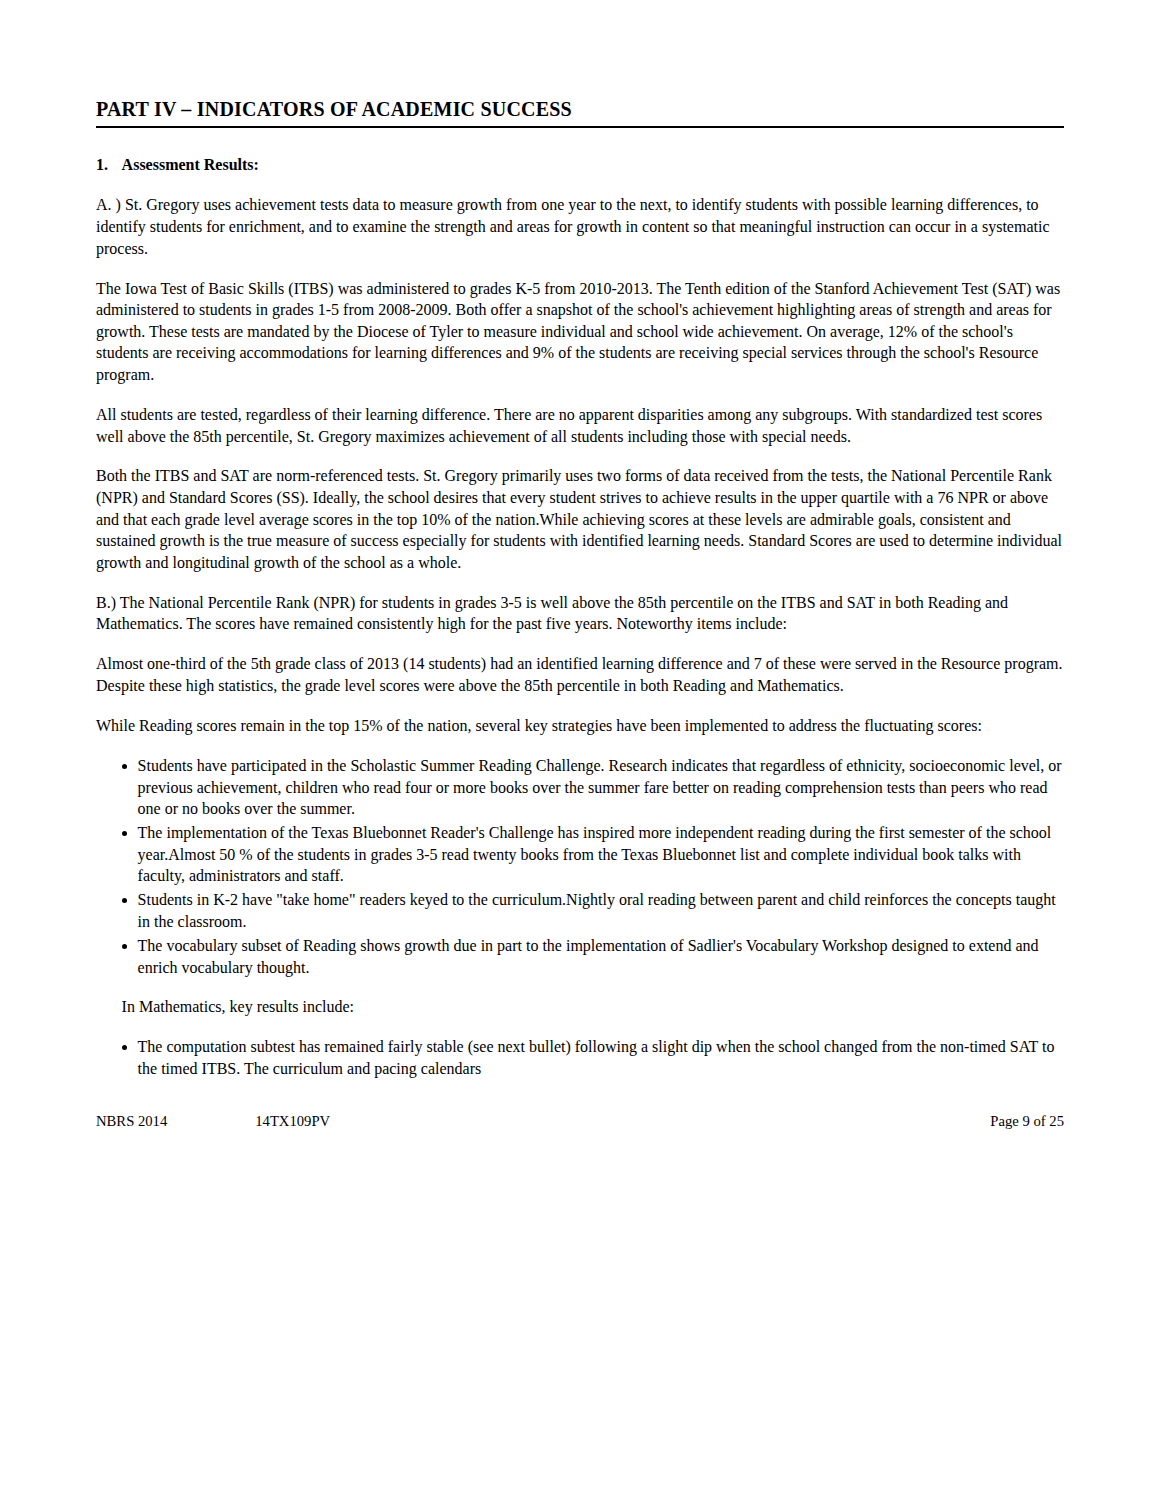PART IV – INDICATORS OF ACADEMIC SUCCESS
1. Assessment Results:
A. ) St. Gregory uses achievement tests data to measure growth from one year to the next, to identify students with possible learning differences, to identify students for enrichment, and to examine the strength and areas for growth in content so that meaningful instruction can occur in a systematic process.
The Iowa Test of Basic Skills (ITBS) was administered to grades K-5 from 2010-2013. The Tenth edition of the Stanford Achievement Test (SAT) was administered to students in grades 1-5 from 2008-2009. Both offer a snapshot of the school's achievement highlighting areas of strength and areas for growth. These tests are mandated by the Diocese of Tyler to measure individual and school wide achievement. On average, 12% of the school's students are receiving accommodations for learning differences and 9% of the students are receiving special services through the school's Resource program.
All students are tested, regardless of their learning difference. There are no apparent disparities among any subgroups. With standardized test scores well above the 85th percentile, St. Gregory maximizes achievement of all students including those with special needs.
Both the ITBS and SAT are norm-referenced tests. St. Gregory primarily uses two forms of data received from the tests, the National Percentile Rank (NPR) and Standard Scores (SS). Ideally, the school desires that every student strives to achieve results in the upper quartile with a 76 NPR or above and that each grade level average scores in the top 10% of the nation.While achieving scores at these levels are admirable goals, consistent and sustained growth is the true measure of success especially for students with identified learning needs. Standard Scores are used to determine individual growth and longitudinal growth of the school as a whole.
B.) The National Percentile Rank (NPR) for students in grades 3-5 is well above the 85th percentile on the ITBS and SAT in both Reading and Mathematics. The scores have remained consistently high for the past five years. Noteworthy items include:
Almost one-third of the 5th grade class of 2013 (14 students) had an identified learning difference and 7 of these were served in the Resource program. Despite these high statistics, the grade level scores were above the 85th percentile in both Reading and Mathematics.
While Reading scores remain in the top 15% of the nation, several key strategies have been implemented to address the fluctuating scores:
Students have participated in the Scholastic Summer Reading Challenge. Research indicates that regardless of ethnicity, socioeconomic level, or previous achievement, children who read four or more books over the summer fare better on reading comprehension tests than peers who read one or no books over the summer.
The implementation of the Texas Bluebonnet Reader's Challenge has inspired more independent reading during the first semester of the school year.Almost 50 % of the students in grades 3-5 read twenty books from the Texas Bluebonnet list and complete individual book talks with faculty, administrators and staff.
Students in K-2 have "take home" readers keyed to the curriculum.Nightly oral reading between parent and child reinforces the concepts taught in the classroom.
The vocabulary subset of Reading shows growth due in part to the implementation of Sadlier's Vocabulary Workshop designed to extend and enrich vocabulary thought.
In Mathematics, key results include:
The computation subtest has remained fairly stable (see next bullet) following a slight dip when the school changed from the non-timed SAT to the timed ITBS. The curriculum and pacing calendars
NBRS 2014 14TX109PV Page 9 of 25